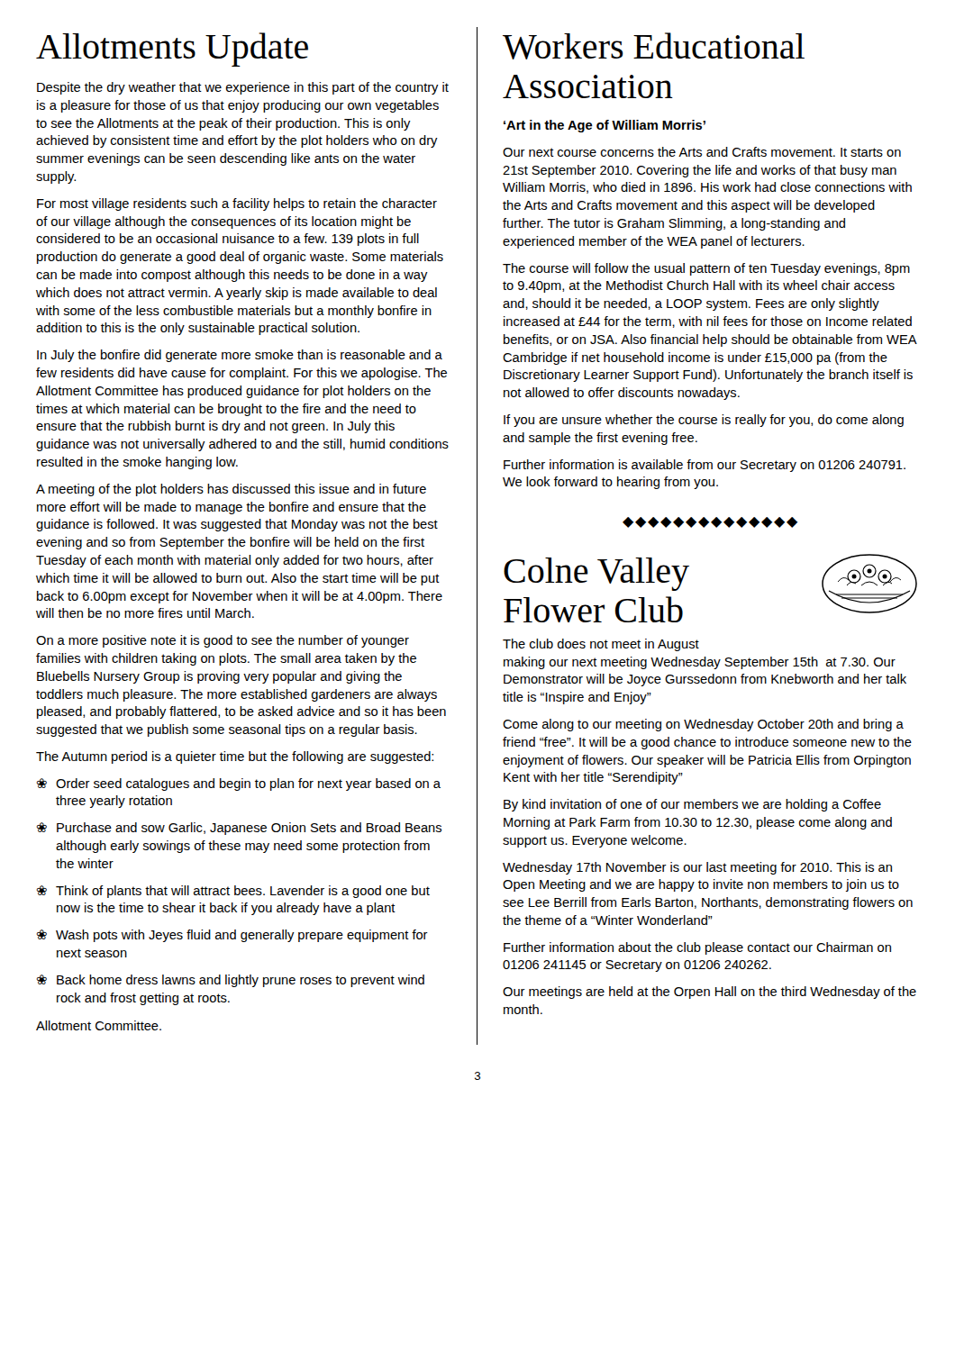Allotments Update
Despite the dry weather that we experience in this part of the country it is a pleasure for those of us that enjoy producing our own vegetables to see the Allotments at the peak of their production. This is only achieved by consistent time and effort by the plot holders who on dry summer evenings can be seen descending like ants on the water supply.
For most village residents such a facility helps to retain the character of our village although the consequences of its location might be considered to be an occasional nuisance to a few. 139 plots in full production do generate a good deal of organic waste. Some materials can be made into compost although this needs to be done in a way which does not attract vermin. A yearly skip is made available to deal with some of the less combustible materials but a monthly bonfire in addition to this is the only sustainable practical solution.
In July the bonfire did generate more smoke than is reasonable and a few residents did have cause for complaint. For this we apologise. The Allotment Committee has produced guidance for plot holders on the times at which material can be brought to the fire and the need to ensure that the rubbish burnt is dry and not green. In July this guidance was not universally adhered to and the still, humid conditions resulted in the smoke hanging low.
A meeting of the plot holders has discussed this issue and in future more effort will be made to manage the bonfire and ensure that the guidance is followed. It was suggested that Monday was not the best evening and so from September the bonfire will be held on the first Tuesday of each month with material only added for two hours, after which time it will be allowed to burn out. Also the start time will be put back to 6.00pm except for November when it will be at 4.00pm. There will then be no more fires until March.
On a more positive note it is good to see the number of younger families with children taking on plots. The small area taken by the Bluebells Nursery Group is proving very popular and giving the toddlers much pleasure. The more established gardeners are always pleased, and probably flattered, to be asked advice and so it has been suggested that we publish some seasonal tips on a regular basis.
The Autumn period is a quieter time but the following are suggested:
Order seed catalogues and begin to plan for next year based on a three yearly rotation
Purchase and sow Garlic, Japanese Onion Sets and Broad Beans although early sowings of these may need some protection from the winter
Think of plants that will attract bees. Lavender is a good one but now is the time to shear it back if you already have a plant
Wash pots with Jeyes fluid and generally prepare equipment for next season
Back home dress lawns and lightly prune roses to prevent wind rock and frost getting at roots.
Allotment Committee.
Workers Educational Association
‘Art in the Age of William Morris’
Our next course concerns the Arts and Crafts movement. It starts on 21st September 2010. Covering the life and works of that busy man William Morris, who died in 1896. His work had close connections with the Arts and Crafts movement and this aspect will be developed further. The tutor is Graham Slimming, a long-standing and experienced member of the WEA panel of lecturers.
The course will follow the usual pattern of ten Tuesday evenings, 8pm to 9.40pm, at the Methodist Church Hall with its wheel chair access and, should it be needed, a LOOP system. Fees are only slightly increased at £44 for the term, with nil fees for those on Income related benefits, or on JSA. Also financial help should be obtainable from WEA Cambridge if net household income is under £15,000 pa (from the Discretionary Learner Support Fund). Unfortunately the branch itself is not allowed to offer discounts nowadays.
If you are unsure whether the course is really for you, do come along and sample the first evening free.
Further information is available from our Secretary on 01206 240791. We look forward to hearing from you.
◆◆◆◆◆◆◆◆◆◆◆◆◆◆
Colne Valley
Flower Club
The club does not meet in August
making our next meeting Wednesday September 15th at 7.30. Our Demonstrator will be Joyce Gurssedonn from Knebworth and her talk title is “Inspire and Enjoy”
Come along to our meeting on Wednesday October 20th and bring a friend “free”. It will be a good chance to introduce someone new to the enjoyment of flowers. Our speaker will be Patricia Ellis from Orpington Kent with her title “Serendipity”
By kind invitation of one of our members we are holding a Coffee Morning at Park Farm from 10.30 to 12.30, please come along and support us. Everyone welcome.
Wednesday 17th November is our last meeting for 2010. This is an Open Meeting and we are happy to invite non members to join us to see Lee Berrill from Earls Barton, Northants, demonstrating flowers on the theme of a “Winter Wonderland”
Further information about the club please contact our Chairman on 01206 241145 or Secretary on 01206 240262.
Our meetings are held at the Orpen Hall on the third Wednesday of the month.
3